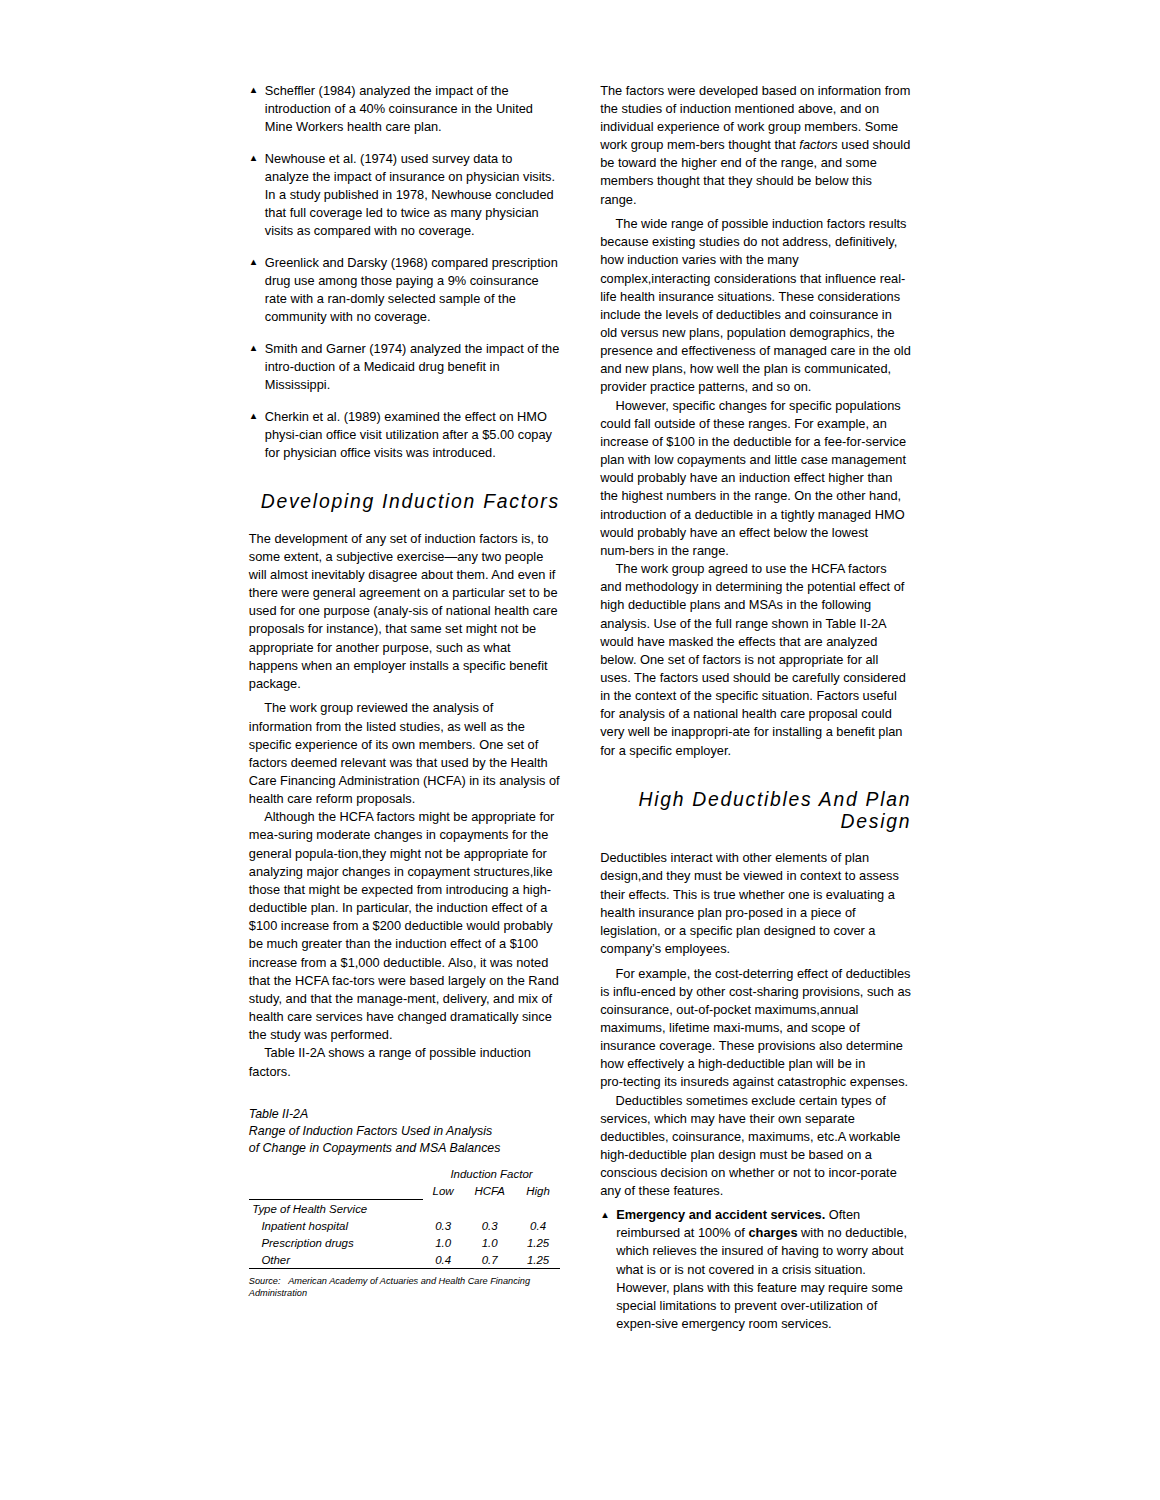Scheffler (1984) analyzed the impact of the introduction of a 40% coinsurance in the United Mine Workers health care plan.
Newhouse et al. (1974) used survey data to analyze the impact of insurance on physician visits. In a study published in 1978, Newhouse concluded that full coverage led to twice as many physician visits as compared with no coverage.
Greenlick and Darsky (1968) compared prescription drug use among those paying a 9% coinsurance rate with a ran‑domly selected sample of the community with no coverage.
Smith and Garner (1974) analyzed the impact of the intro‑duction of a Medicaid drug benefit in Mississippi.
Cherkin et al. (1989) examined the effect on HMO physi‑cian office visit utilization after a $5.00 copay for physician office visits was introduced.
Developing Induction Factors
The development of any set of induction factors is, to some extent, a subjective exercise—any two people will almost inevitably disagree about them. And even if there were general agreement on a particular set to be used for one purpose (analy‑sis of national health care proposals for instance), that same set might not be appropriate for another purpose, such as what happens when an employer installs a specific benefit package.
The work group reviewed the analysis of information from the listed studies, as well as the specific experience of its own members. One set of factors deemed relevant was that used by the Health Care Financing Administration (HCFA) in its analysis of health care reform proposals.
Although the HCFA factors might be appropriate for mea‑suring moderate changes in copayments for the general popula‑tion,they might not be appropriate for analyzing major changes in copayment structures,like those that might be expected from introducing a high-deductible plan. In particular, the induction effect of a $100 increase from a $200 deductible would probably be much greater than the induction effect of a $100 increase from a $1,000 deductible. Also, it was noted that the HCFA fac‑tors were based largely on the Rand study, and that the manage‑ment, delivery, and mix of health care services have changed dramatically since the study was performed.
Table II-2A shows a range of possible induction factors.
Table II-2A
Range of Induction Factors Used in Analysis
of Change in Copayments and MSA Balances
| | Induction Factor |
| | Low | HCFA | High |
| Type of Health Service | | | |
| Inpatient hospital | 0.3 | 0.3 | 0.4 |
| Prescription drugs | 1.0 | 1.0 | 1.25 |
| Other | 0.4 | 0.7 | 1.25 |
Source: American Academy of Actuaries and Health Care Financing Administration
The factors were developed based on information from the studies of induction mentioned above, and on individual experience of work group members. Some work group mem‑bers thought that factors used should be toward the higher end of the range, and some members thought that they should be below this range.
The wide range of possible induction factors results because existing studies do not address, definitively, how induction varies with the many complex,interacting considerations that influence real-life health insurance situations. These considerations include the levels of deductibles and coinsurance in old versus new plans, population demographics, the presence and effectiveness of managed care in the old and new plans, how well the plan is communicated, provider practice patterns, and so on.
However, specific changes for specific populations could fall outside of these ranges. For example, an increase of $100 in the deductible for a fee-for-service plan with low copayments and little case management would probably have an induction effect higher than the highest numbers in the range. On the other hand, introduction of a deductible in a tightly managed HMO would probably have an effect below the lowest num‑bers in the range.
The work group agreed to use the HCFA factors and methodology in determining the potential effect of high deductible plans and MSAs in the following analysis. Use of the full range shown in Table II-2A would have masked the effects that are analyzed below. One set of factors is not appropriate for all uses. The factors used should be carefully considered in the context of the specific situation. Factors useful for analysis of a national health care proposal could very well be inappropri‑ate for installing a benefit plan for a specific employer.
High Deductibles And Plan Design
Deductibles interact with other elements of plan design,and they must be viewed in context to assess their effects. This is true whether one is evaluating a health insurance plan pro‑posed in a piece of legislation, or a specific plan designed to cover a company’s employees.
For example, the cost-deterring effect of deductibles is influ‑enced by other cost-sharing provisions, such as coinsurance, out-of-pocket maximums,annual maximums, lifetime maxi‑mums, and scope of insurance coverage. These provisions also determine how effectively a high-deductible plan will be in pro‑tecting its insureds against catastrophic expenses.
Deductibles sometimes exclude certain types of services, which may have their own separate deductibles, coinsurance, maximums, etc.A workable high-deductible plan design must be based on a conscious decision on whether or not to incor‑porate any of these features.
Emergency and accident services. Often reimbursed at 100% of charges with no deductible, which relieves the insured of having to worry about what is or is not covered in a crisis situation. However, plans with this feature may require some special limitations to prevent over-utilization of expen‑sive emergency room services.